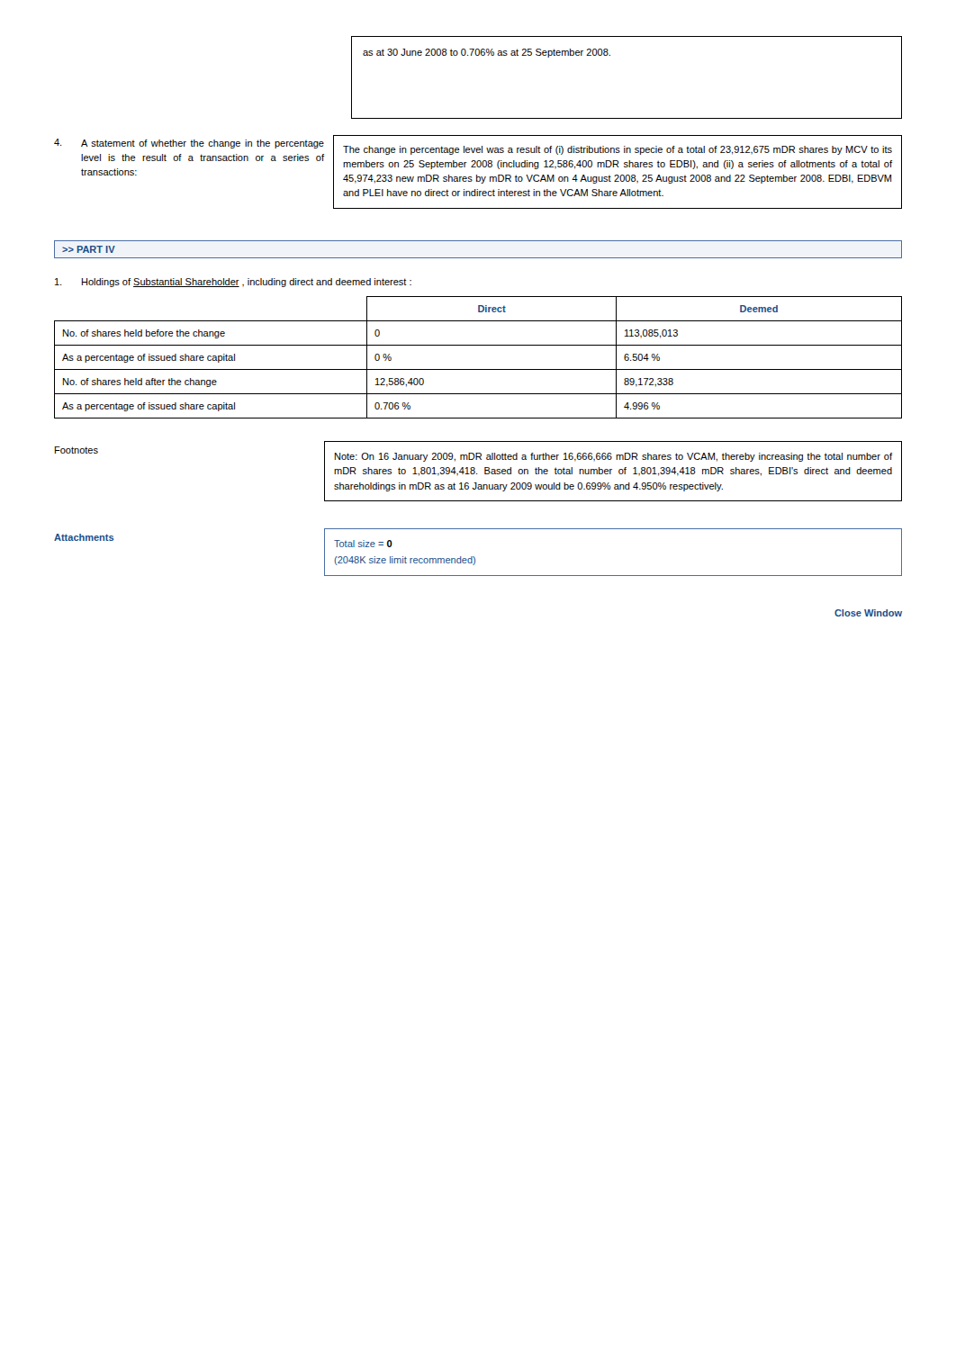as at 30 June 2008 to 0.706% as at 25 September 2008.
4.
A statement of whether the change in the percentage level is the result of a transaction or a series of transactions:
The change in percentage level was a result of (i) distributions in specie of a total of 23,912,675 mDR shares by MCV to its members on 25 September 2008 (including 12,586,400 mDR shares to EDBI), and (ii) a series of allotments of a total of 45,974,233 new mDR shares by mDR to VCAM on 4 August 2008, 25 August 2008 and 22 September 2008. EDBI, EDBVM and PLEI have no direct or indirect interest in the VCAM Share Allotment.
>> PART IV
1.
Holdings of Substantial Shareholder , including direct and deemed interest :
| | Direct | Deemed |
| --- | --- | --- |
| No. of shares held before the change | 0 | 113,085,013 |
| As a percentage of issued share capital | 0 % | 6.504 % |
| No. of shares held after the change | 12,586,400 | 89,172,338 |
| As a percentage of issued share capital | 0.706 % | 4.996 % |
Footnotes
Note: On 16 January 2009, mDR allotted a further 16,666,666 mDR shares to VCAM, thereby increasing the total number of mDR shares to 1,801,394,418. Based on the total number of 1,801,394,418 mDR shares, EDBI's direct and deemed shareholdings in mDR as at 16 January 2009 would be 0.699% and 4.950% respectively.
Attachments
Total size = 0
(2048K size limit recommended)
Close Window